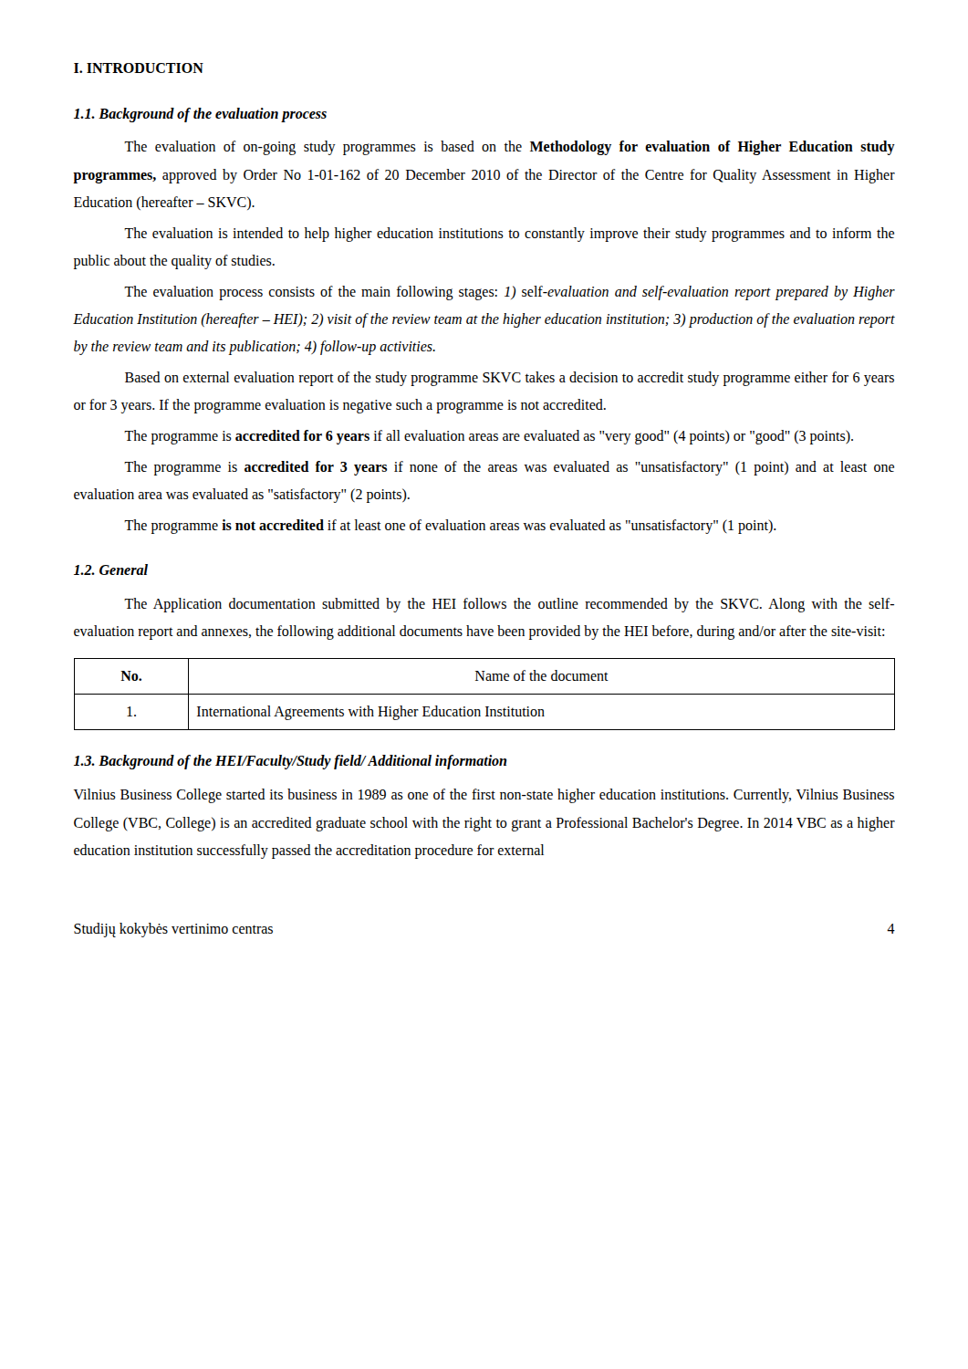I. INTRODUCTION
1.1. Background of the evaluation process
The evaluation of on-going study programmes is based on the Methodology for evaluation of Higher Education study programmes, approved by Order No 1-01-162 of 20 December 2010 of the Director of the Centre for Quality Assessment in Higher Education (hereafter – SKVC).
The evaluation is intended to help higher education institutions to constantly improve their study programmes and to inform the public about the quality of studies.
The evaluation process consists of the main following stages: 1) self-evaluation and self-evaluation report prepared by Higher Education Institution (hereafter – HEI); 2) visit of the review team at the higher education institution; 3) production of the evaluation report by the review team and its publication; 4) follow-up activities.
Based on external evaluation report of the study programme SKVC takes a decision to accredit study programme either for 6 years or for 3 years. If the programme evaluation is negative such a programme is not accredited.
The programme is accredited for 6 years if all evaluation areas are evaluated as "very good" (4 points) or "good" (3 points).
The programme is accredited for 3 years if none of the areas was evaluated as "unsatisfactory" (1 point) and at least one evaluation area was evaluated as "satisfactory" (2 points).
The programme is not accredited if at least one of evaluation areas was evaluated as "unsatisfactory" (1 point).
1.2. General
The Application documentation submitted by the HEI follows the outline recommended by the SKVC. Along with the self-evaluation report and annexes, the following additional documents have been provided by the HEI before, during and/or after the site-visit:
| No. | Name of the document |
| --- | --- |
| 1. | International Agreements with Higher Education Institution |
1.3. Background of the HEI/Faculty/Study field/ Additional information
Vilnius Business College started its business in 1989 as one of the first non-state higher education institutions. Currently, Vilnius Business College (VBC, College) is an accredited graduate school with the right to grant a Professional Bachelor's Degree. In 2014 VBC as a higher education institution successfully passed the accreditation procedure for external
Studijų kokybės vertinimo centras
4